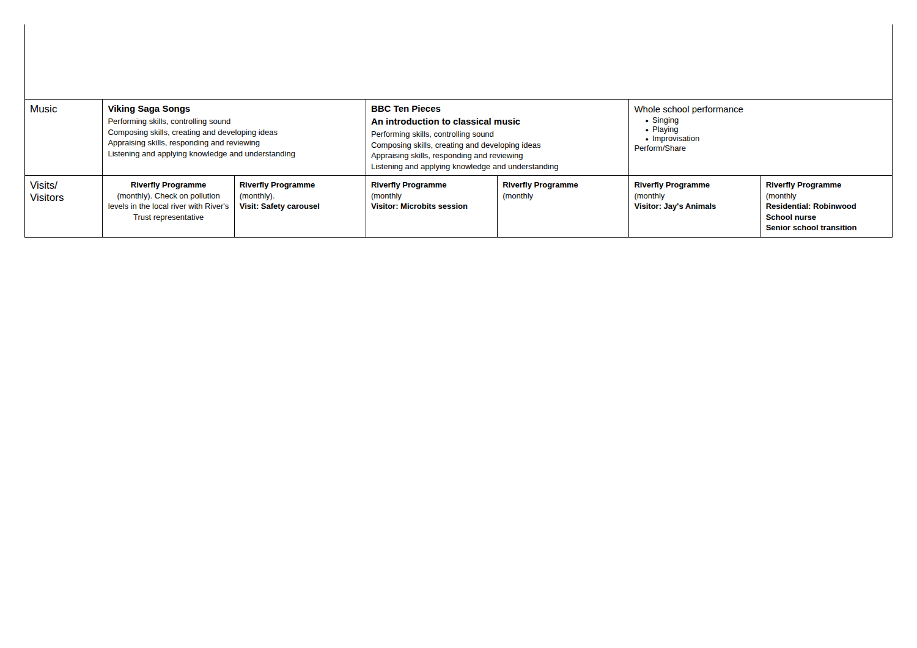| Music | Viking Saga Songs Performing skills, controlling sound Composing skills, creating and developing ideas Appraising skills, responding and reviewing Listening and applying knowledge and understanding | BBC Ten Pieces An introduction to classical music Performing skills, controlling sound Composing skills, creating and developing ideas Appraising skills, responding and reviewing Listening and applying knowledge and understanding | Whole school performance Singing Playing Improvisation Perform/Share |
| Visits/ Visitors | Riverfly Programme (monthly). Check on pollution levels in the local river with River's Trust representative | Riverfly Programme (monthly). Visit: Safety carousel | Riverfly Programme (monthly Visitor: Microbits session | Riverfly Programme (monthly | Riverfly Programme (monthly Visitor: Jay's Animals | Riverfly Programme (monthly Residential: Robinwood School nurse Senior school transition |